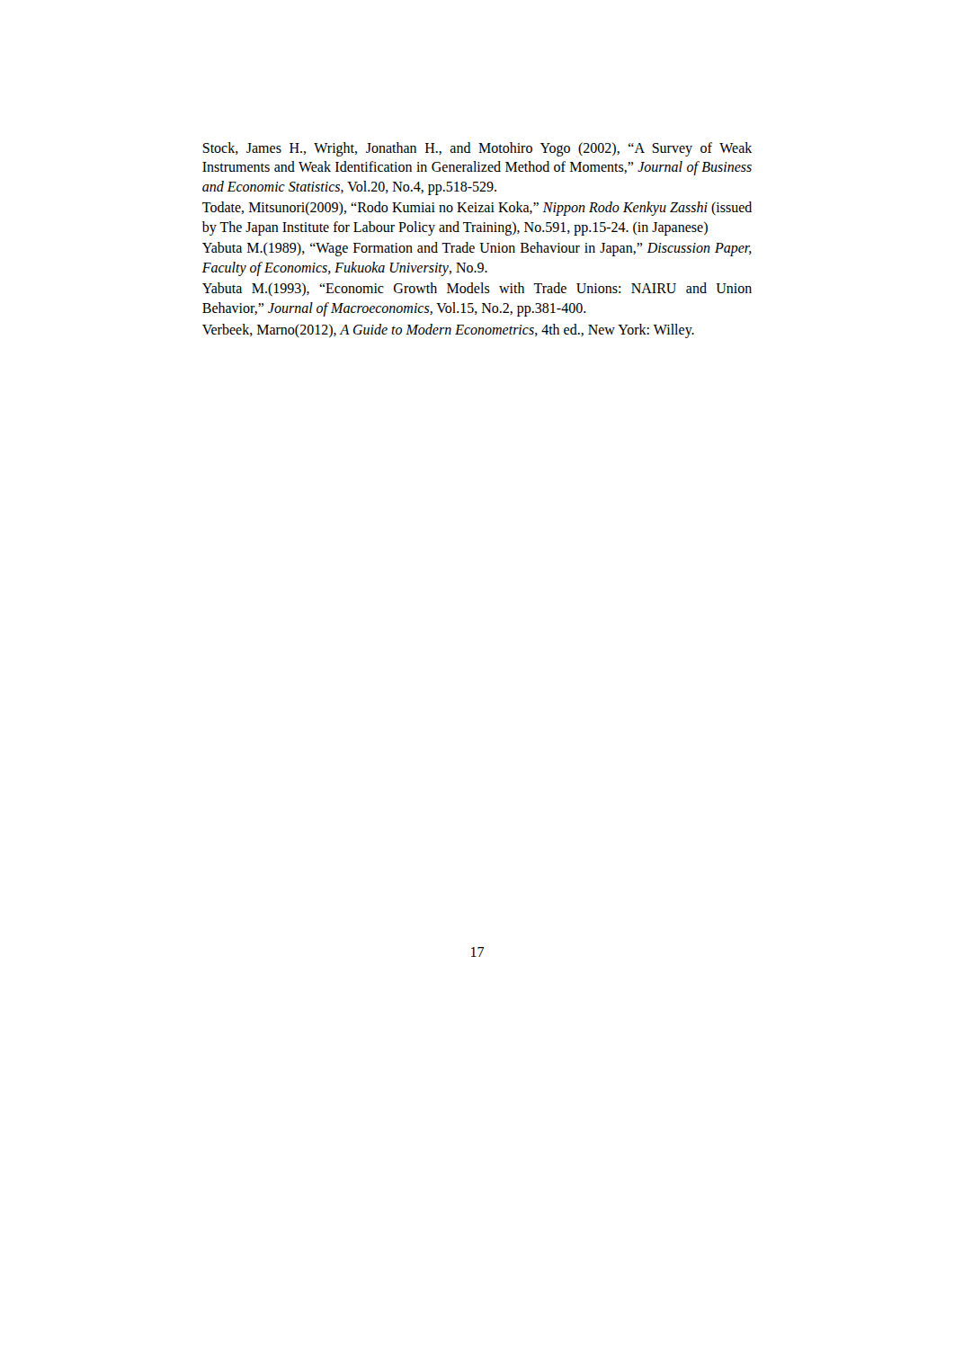Stock, James H., Wright, Jonathan H., and Motohiro Yogo (2002), “A Survey of Weak Instruments and Weak Identification in Generalized Method of Moments,” Journal of Business and Economic Statistics, Vol.20, No.4, pp.518-529.
Todate, Mitsunori(2009), “Rodo Kumiai no Keizai Koka,” Nippon Rodo Kenkyu Zasshi (issued by The Japan Institute for Labour Policy and Training), No.591, pp.15-24. (in Japanese)
Yabuta M.(1989), “Wage Formation and Trade Union Behaviour in Japan,” Discussion Paper, Faculty of Economics, Fukuoka University, No.9.
Yabuta M.(1993), “Economic Growth Models with Trade Unions: NAIRU and Union Behavior,” Journal of Macroeconomics, Vol.15, No.2, pp.381-400.
Verbeek, Marno(2012), A Guide to Modern Econometrics, 4th ed., New York: Willey.
17